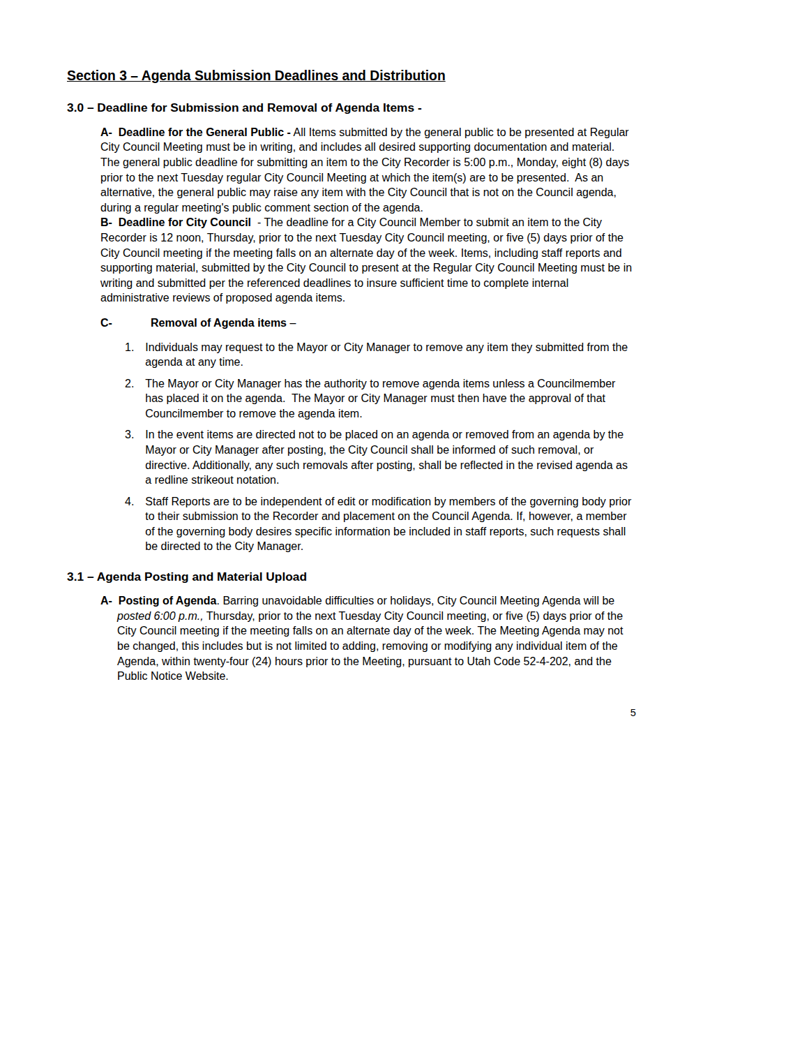Section 3 – Agenda Submission Deadlines and Distribution
3.0 – Deadline for Submission and Removal of Agenda Items -
A- Deadline for the General Public - All Items submitted by the general public to be presented at Regular City Council Meeting must be in writing, and includes all desired supporting documentation and material. The general public deadline for submitting an item to the City Recorder is 5:00 p.m., Monday, eight (8) days prior to the next Tuesday regular City Council Meeting at which the item(s) are to be presented. As an alternative, the general public may raise any item with the City Council that is not on the Council agenda, during a regular meeting's public comment section of the agenda.
B- Deadline for City Council - The deadline for a City Council Member to submit an item to the City Recorder is 12 noon, Thursday, prior to the next Tuesday City Council meeting, or five (5) days prior of the City Council meeting if the meeting falls on an alternate day of the week. Items, including staff reports and supporting material, submitted by the City Council to present at the Regular City Council Meeting must be in writing and submitted per the referenced deadlines to insure sufficient time to complete internal administrative reviews of proposed agenda items.
C-Removal of Agenda items –
Individuals may request to the Mayor or City Manager to remove any item they submitted from the agenda at any time.
The Mayor or City Manager has the authority to remove agenda items unless a Councilmember has placed it on the agenda. The Mayor or City Manager must then have the approval of that Councilmember to remove the agenda item.
In the event items are directed not to be placed on an agenda or removed from an agenda by the Mayor or City Manager after posting, the City Council shall be informed of such removal, or directive. Additionally, any such removals after posting, shall be reflected in the revised agenda as a redline strikeout notation.
Staff Reports are to be independent of edit or modification by members of the governing body prior to their submission to the Recorder and placement on the Council Agenda. If, however, a member of the governing body desires specific information be included in staff reports, such requests shall be directed to the City Manager.
3.1 – Agenda Posting and Material Upload
A- Posting of Agenda. Barring unavoidable difficulties or holidays, City Council Meeting Agenda will be posted 6:00 p.m., Thursday, prior to the next Tuesday City Council meeting, or five (5) days prior of the City Council meeting if the meeting falls on an alternate day of the week. The Meeting Agenda may not be changed, this includes but is not limited to adding, removing or modifying any individual item of the Agenda, within twenty-four (24) hours prior to the Meeting, pursuant to Utah Code 52-4-202, and the Public Notice Website.
5